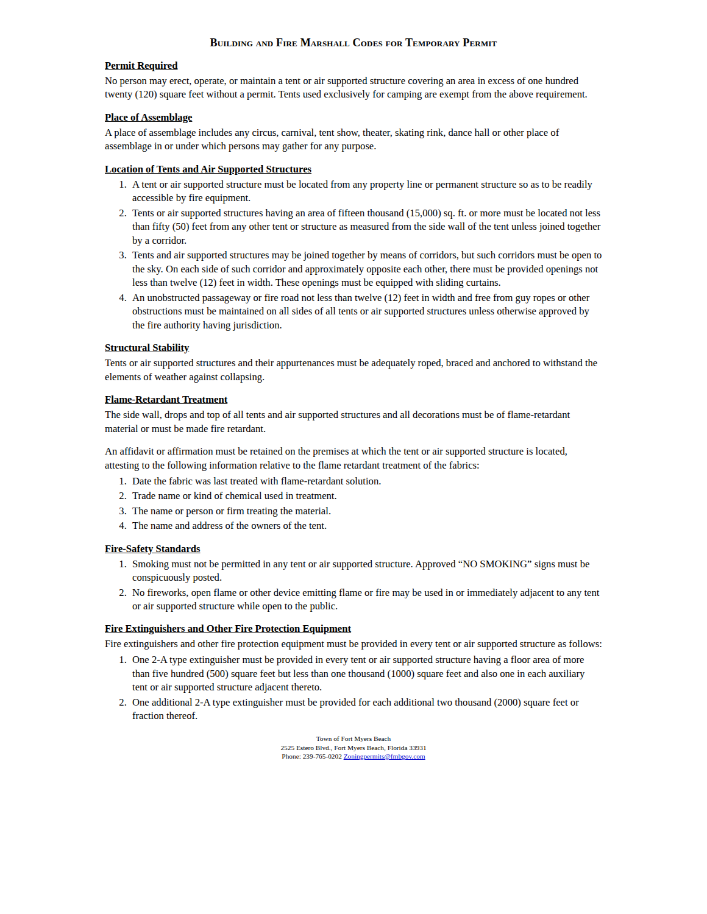Building and Fire Marshall Codes for Temporary Permit
Permit Required
No person may erect, operate, or maintain a tent or air supported structure covering an area in excess of one hundred twenty (120) square feet without a permit. Tents used exclusively for camping are exempt from the above requirement.
Place of Assemblage
A place of assemblage includes any circus, carnival, tent show, theater, skating rink, dance hall or other place of assemblage in or under which persons may gather for any purpose.
Location of Tents and Air Supported Structures
A tent or air supported structure must be located from any property line or permanent structure so as to be readily accessible by fire equipment.
Tents or air supported structures having an area of fifteen thousand (15,000) sq. ft. or more must be located not less than fifty (50) feet from any other tent or structure as measured from the side wall of the tent unless joined together by a corridor.
Tents and air supported structures may be joined together by means of corridors, but such corridors must be open to the sky. On each side of such corridor and approximately opposite each other, there must be provided openings not less than twelve (12) feet in width. These openings must be equipped with sliding curtains.
An unobstructed passageway or fire road not less than twelve (12) feet in width and free from guy ropes or other obstructions must be maintained on all sides of all tents or air supported structures unless otherwise approved by the fire authority having jurisdiction.
Structural Stability
Tents or air supported structures and their appurtenances must be adequately roped, braced and anchored to withstand the elements of weather against collapsing.
Flame-Retardant Treatment
The side wall, drops and top of all tents and air supported structures and all decorations must be of flame-retardant material or must be made fire retardant.
An affidavit or affirmation must be retained on the premises at which the tent or air supported structure is located, attesting to the following information relative to the flame retardant treatment of the fabrics:
Date the fabric was last treated with flame-retardant solution.
Trade name or kind of chemical used in treatment.
The name or person or firm treating the material.
The name and address of the owners of the tent.
Fire-Safety Standards
Smoking must not be permitted in any tent or air supported structure. Approved “NO SMOKING” signs must be conspicuously posted.
No fireworks, open flame or other device emitting flame or fire may be used in or immediately adjacent to any tent or air supported structure while open to the public.
Fire Extinguishers and Other Fire Protection Equipment
Fire extinguishers and other fire protection equipment must be provided in every tent or air supported structure as follows:
One 2-A type extinguisher must be provided in every tent or air supported structure having a floor area of more than five hundred (500) square feet but less than one thousand (1000) square feet and also one in each auxiliary tent or air supported structure adjacent thereto.
One additional 2-A type extinguisher must be provided for each additional two thousand (2000) square feet or fraction thereof.
Town of Fort Myers Beach
2525 Estero Blvd., Fort Myers Beach, Florida 33931
Phone: 239-765-0202 Zoningpermits@fmbgov.com